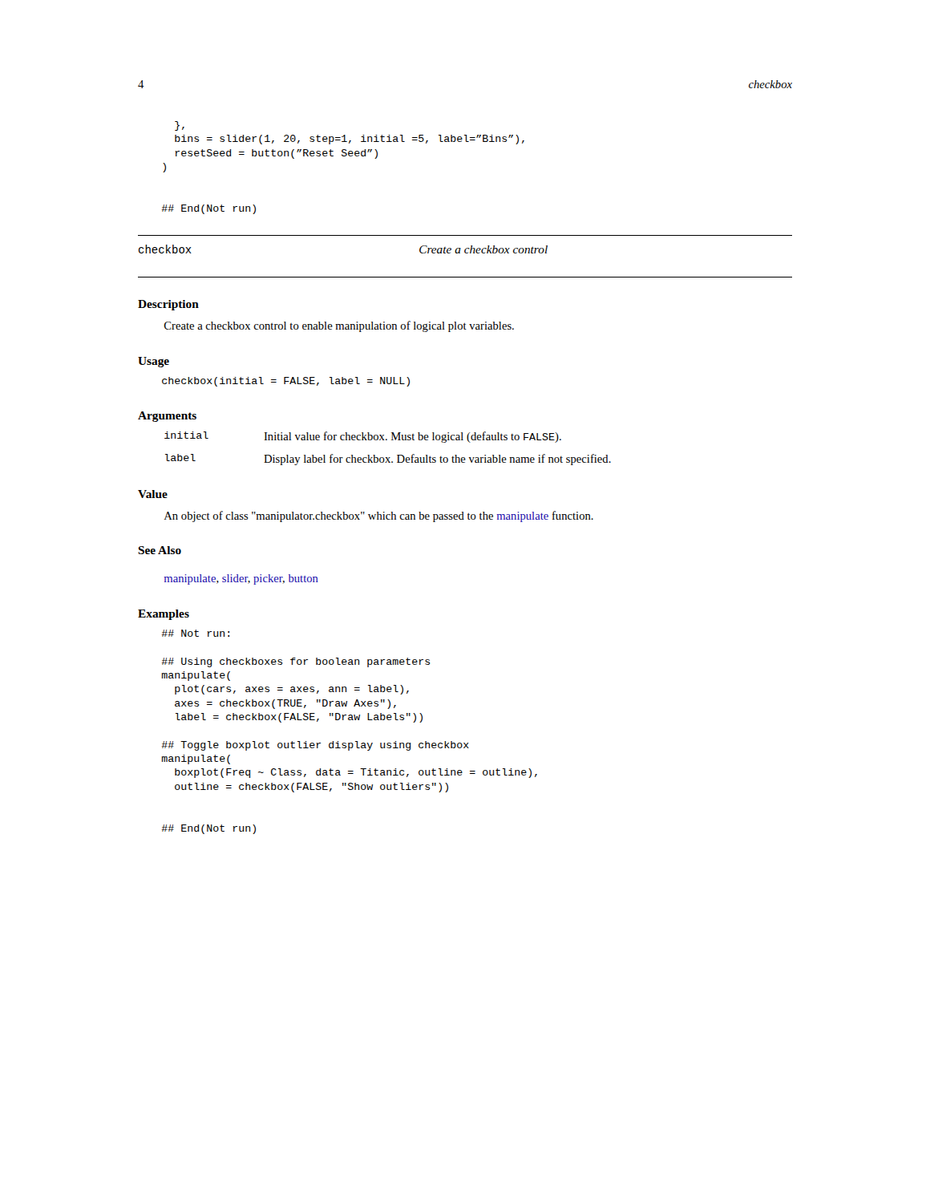4 checkbox
  },
  bins = slider(1, 20, step=1, initial =5, label=”Bins”),
  resetSeed = button(”Reset Seed”)
)


## End(Not run)
checkbox Create a checkbox control
Description
Create a checkbox control to enable manipulation of logical plot variables.
Usage
checkbox(initial = FALSE, label = NULL)
Arguments
initial
Initial value for checkbox. Must be logical (defaults to FALSE).
label
Display label for checkbox. Defaults to the variable name if not specified.
Value
An object of class "manipulator.checkbox" which can be passed to the manipulate function.
See Also
manipulate, slider, picker, button
Examples
## Not run:

## Using checkboxes for boolean parameters
manipulate(
  plot(cars, axes = axes, ann = label),
  axes = checkbox(TRUE, "Draw Axes"),
  label = checkbox(FALSE, "Draw Labels"))

## Toggle boxplot outlier display using checkbox
manipulate(
  boxplot(Freq ~ Class, data = Titanic, outline = outline),
  outline = checkbox(FALSE, "Show outliers"))


## End(Not run)